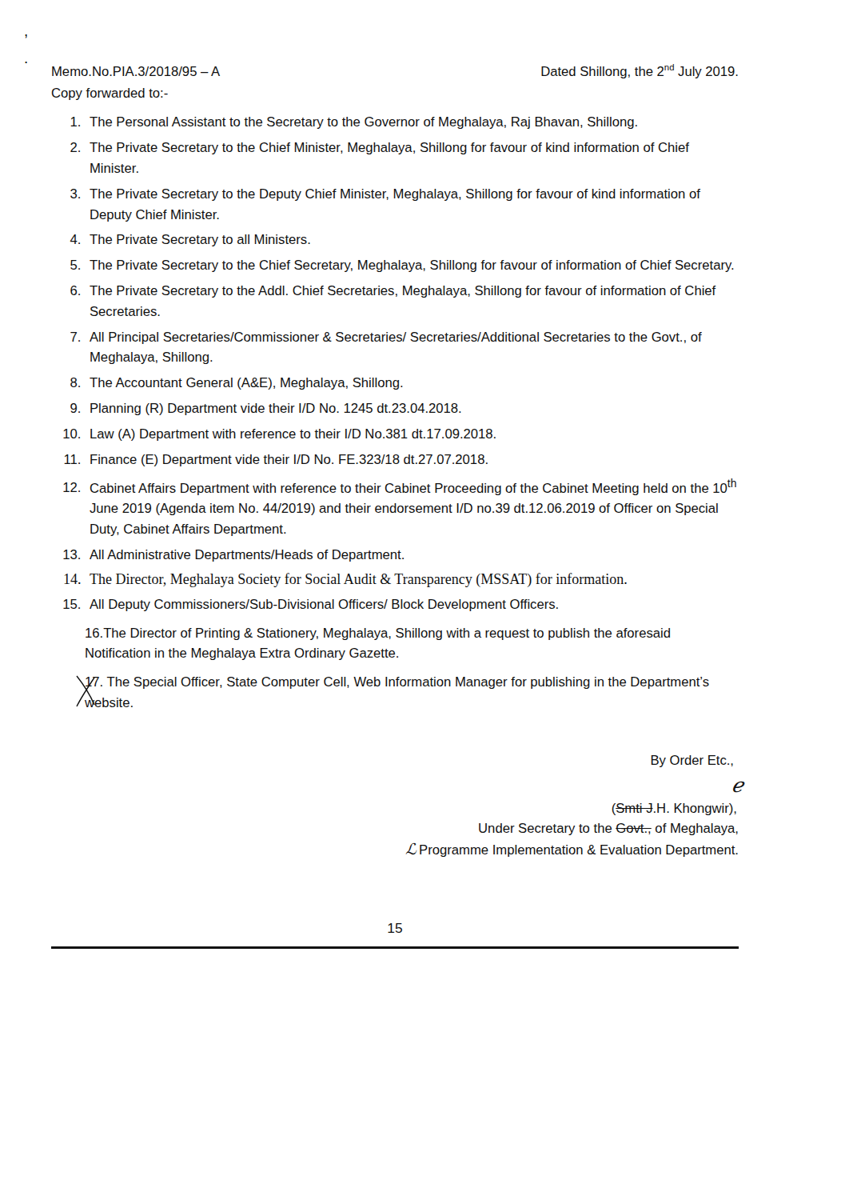, .
Memo.No.PIA.3/2018/95 – A
Dated Shillong, the 2nd July 2019.
Copy forwarded to:-
The Personal Assistant to the Secretary to the Governor of Meghalaya, Raj Bhavan, Shillong.
The Private Secretary to the Chief Minister, Meghalaya, Shillong for favour of kind information of Chief Minister.
The Private Secretary to the Deputy Chief Minister, Meghalaya, Shillong for favour of kind information of Deputy Chief Minister.
The Private Secretary to all Ministers.
The Private Secretary to the Chief Secretary, Meghalaya, Shillong for favour of information of Chief Secretary.
The Private Secretary to the Addl. Chief Secretaries, Meghalaya, Shillong for favour of information of Chief Secretaries.
All Principal Secretaries/Commissioner & Secretaries/ Secretaries/Additional Secretaries to the Govt., of Meghalaya, Shillong.
The Accountant General (A&E), Meghalaya, Shillong.
Planning (R) Department vide their I/D No. 1245 dt.23.04.2018.
Law (A) Department with reference to their I/D No.381 dt.17.09.2018.
Finance (E) Department vide their I/D No. FE.323/18 dt.27.07.2018.
Cabinet Affairs Department with reference to their Cabinet Proceeding of the Cabinet Meeting held on the 10th June 2019 (Agenda item No. 44/2019) and their endorsement I/D no.39 dt.12.06.2019 of Officer on Special Duty, Cabinet Affairs Department.
All Administrative Departments/Heads of Department.
The Director, Meghalaya Society for Social Audit & Transparency (MSSAT) for information.
All Deputy Commissioners/Sub-Divisional Officers/ Block Development Officers.
16.The Director of Printing & Stationery, Meghalaya, Shillong with a request to publish the aforesaid Notification in the Meghalaya Extra Ordinary Gazette.
17. The Special Officer, State Computer Cell, Web Information Manager for publishing in the Department’s website.
By Order Etc.,
ℯ (Smti J.H. Khongwir),
Under Secretary to the Govt., of Meghalaya,
ℒProgramme Implementation & Evaluation Department.
15